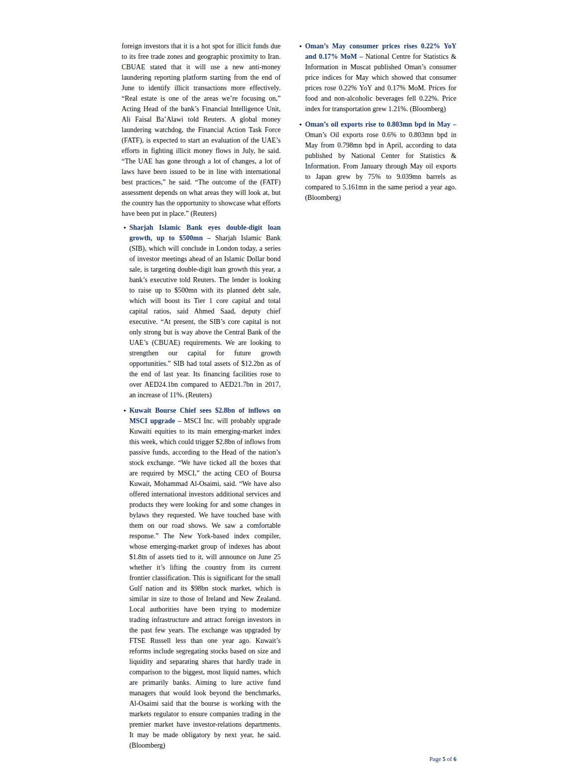foreign investors that it is a hot spot for illicit funds due to its free trade zones and geographic proximity to Iran. CBUAE stated that it will use a new anti-money laundering reporting platform starting from the end of June to identify illicit transactions more effectively. “Real estate is one of the areas we’re focusing on,” Acting Head of the bank’s Financial Intelligence Unit, Ali Faisal Ba’Alawi told Reuters. A global money laundering watchdog, the Financial Action Task Force (FATF), is expected to start an evaluation of the UAE’s efforts in fighting illicit money flows in July, he said. “The UAE has gone through a lot of changes, a lot of laws have been issued to be in line with international best practices,” he said. “The outcome of the (FATF) assessment depends on what areas they will look at, but the country has the opportunity to showcase what efforts have been put in place.” (Reuters)
Sharjah Islamic Bank eyes double-digit loan growth, up to $500mn – Sharjah Islamic Bank (SIB), which will conclude in London today, a series of investor meetings ahead of an Islamic Dollar bond sale, is targeting double-digit loan growth this year, a bank’s executive told Reuters. The lender is looking to raise up to $500mn with its planned debt sale, which will boost its Tier 1 core capital and total capital ratios, said Ahmed Saad, deputy chief executive. “At present, the SIB’s core capital is not only strong but is way above the Central Bank of the UAE’s (CBUAE) requirements. We are looking to strengthen our capital for future growth opportunities.” SIB had total assets of $12.2bn as of the end of last year. Its financing facilities rose to over AED24.1bn compared to AED21.7bn in 2017, an increase of 11%. (Reuters)
Kuwait Bourse Chief sees $2.8bn of inflows on MSCI upgrade – MSCI Inc. will probably upgrade Kuwaiti equities to its main emerging-market index this week, which could trigger $2.8bn of inflows from passive funds, according to the Head of the nation’s stock exchange. “We have ticked all the boxes that are required by MSCI,” the acting CEO of Boursa Kuwait, Mohammad Al-Osaimi, said. “We have also offered international investors additional services and products they were looking for and some changes in bylaws they requested. We have touched base with them on our road shows. We saw a comfortable response.” The New York-based index compiler, whose emerging-market group of indexes has about $1.8tn of assets tied to it, will announce on June 25 whether it’s lifting the country from its current frontier classification. This is significant for the small Gulf nation and its $98bn stock market, which is similar in size to those of Ireland and New Zealand. Local authorities have been trying to modernize trading infrastructure and attract foreign investors in the past few years. The exchange was upgraded by FTSE Russell less than one year ago. Kuwait’s reforms include segregating stocks based on size and liquidity and separating shares that hardly trade in comparison to the biggest, most liquid names, which are primarily banks. Aiming to lure active fund managers that would look beyond the benchmarks, Al-Osaimi said that the bourse is working with the markets regulator to ensure companies trading in the premier market have investor-relations departments. It may be made obligatory by next year, he said. (Bloomberg)
Oman’s May consumer prices rises 0.22% YoY and 0.17% MoM – National Centre for Statistics & Information in Muscat published Oman’s consumer price indices for May which showed that consumer prices rose 0.22% YoY and 0.17% MoM. Prices for food and non-alcoholic beverages fell 0.22%. Price index for transportation grew 1.21%. (Bloomberg)
Oman’s oil exports rise to 0.803mn bpd in May – Oman’s Oil exports rose 0.6% to 0.803mn bpd in May from 0.798mn bpd in April, according to data published by National Center for Statistics & Information. From January through May oil exports to Japan grew by 75% to 9.039mn barrels as compared to 5.161mn in the same period a year ago. (Bloomberg)
Page 5 of 6